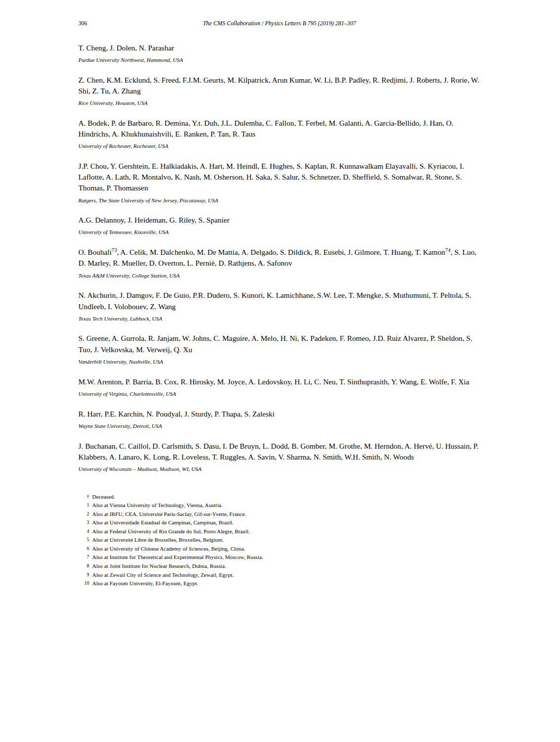306 The CMS Collaboration / Physics Letters B 795 (2019) 281–307
T. Cheng, J. Dolen, N. Parashar
Purdue University Northwest, Hammond, USA
Z. Chen, K.M. Ecklund, S. Freed, F.J.M. Geurts, M. Kilpatrick, Arun Kumar, W. Li, B.P. Padley, R. Redjimi, J. Roberts, J. Rorie, W. Shi, Z. Tu, A. Zhang
Rice University, Houston, USA
A. Bodek, P. de Barbaro, R. Demina, Y.t. Duh, J.L. Dulemba, C. Fallon, T. Ferbel, M. Galanti, A. Garcia-Bellido, J. Han, O. Hindrichs, A. Khukhunaishvili, E. Ranken, P. Tan, R. Taus
University of Rochester, Rochester, USA
J.P. Chou, Y. Gershtein, E. Halkiadakis, A. Hart, M. Heindl, E. Hughes, S. Kaplan, R. Kunnawalkam Elayavalli, S. Kyriacou, I. Laflotte, A. Lath, R. Montalvo, K. Nash, M. Osherson, H. Saka, S. Salur, S. Schnetzer, D. Sheffield, S. Somalwar, R. Stone, S. Thomas, P. Thomassen
Rutgers, The State University of New Jersey, Piscataway, USA
A.G. Delannoy, J. Heideman, G. Riley, S. Spanier
University of Tennessee, Knoxville, USA
O. Bouhali73, A. Celik, M. Dalchenko, M. De Mattia, A. Delgado, S. Dildick, R. Eusebi, J. Gilmore, T. Huang, T. Kamon74, S. Luo, D. Marley, R. Mueller, D. Overton, L. Perniè, D. Rathjens, A. Safonov
Texas A&M University, College Station, USA
N. Akchurin, J. Damgov, F. De Guio, P.R. Dudero, S. Kunori, K. Lamichhane, S.W. Lee, T. Mengke, S. Muthumuni, T. Peltola, S. Undleeb, I. Volobouev, Z. Wang
Texas Tech University, Lubbock, USA
S. Greene, A. Gurrola, R. Janjam, W. Johns, C. Maguire, A. Melo, H. Ni, K. Padeken, F. Romeo, J.D. Ruiz Alvarez, P. Sheldon, S. Tuo, J. Velkovska, M. Verweij, Q. Xu
Vanderbilt University, Nashville, USA
M.W. Arenton, P. Barria, B. Cox, R. Hirosky, M. Joyce, A. Ledovskoy, H. Li, C. Neu, T. Sinthuprasith, Y. Wang, E. Wolfe, F. Xia
University of Virginia, Charlottesville, USA
R. Harr, P.E. Karchin, N. Poudyal, J. Sturdy, P. Thapa, S. Zaleski
Wayne State University, Detroit, USA
J. Buchanan, C. Caillol, D. Carlsmith, S. Dasu, I. De Bruyn, L. Dodd, B. Gomber, M. Grothe, M. Herndon, A. Hervé, U. Hussain, P. Klabbers, A. Lanaro, K. Long, R. Loveless, T. Ruggles, A. Savin, V. Sharma, N. Smith, W.H. Smith, N. Woods
University of Wisconsin – Madison, Madison, WI, USA
†Deceased.
1 Also at Vienna University of Technology, Vienna, Austria.
2 Also at IRFU, CEA, Université Paris-Saclay, Gif-sur-Yvette, France.
3 Also at Universidade Estadual de Campinas, Campinas, Brazil.
4 Also at Federal University of Rio Grande do Sul, Porto Alegre, Brazil.
5 Also at Université Libre de Bruxelles, Bruxelles, Belgium.
6 Also at University of Chinese Academy of Sciences, Beijing, China.
7 Also at Institute for Theoretical and Experimental Physics, Moscow, Russia.
8 Also at Joint Institute for Nuclear Research, Dubna, Russia.
9 Also at Zewail City of Science and Technology, Zewail, Egypt.
10 Also at Fayoum University, El-Fayoum, Egypt.